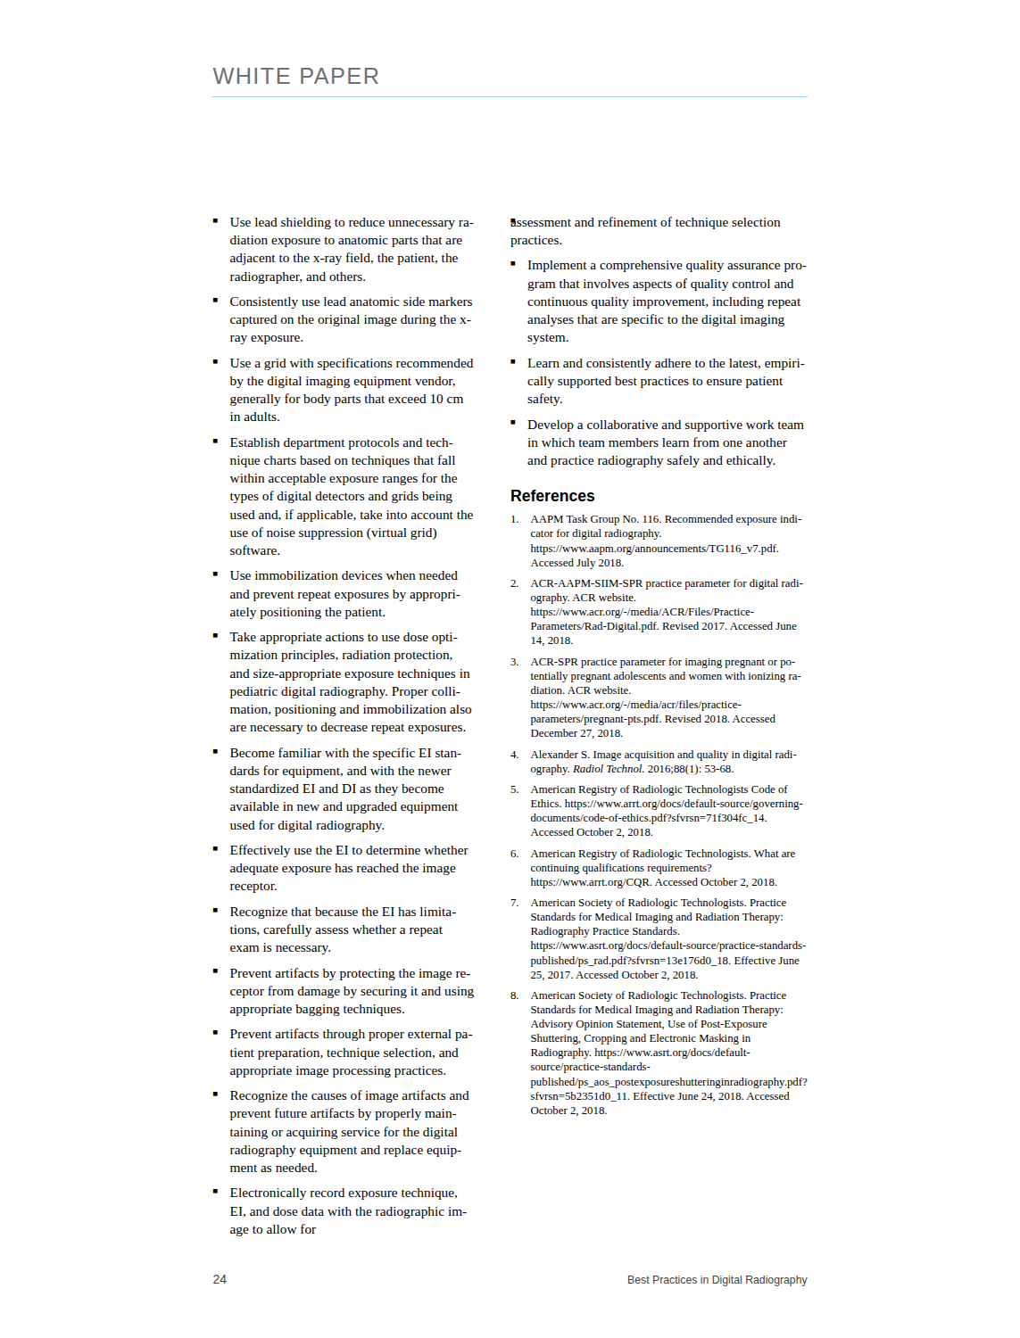WHITE PAPER
Use lead shielding to reduce unnecessary radiation exposure to anatomic parts that are adjacent to the x-ray field, the patient, the radiographer, and others.
Consistently use lead anatomic side markers captured on the original image during the x-ray exposure.
Use a grid with specifications recommended by the digital imaging equipment vendor, generally for body parts that exceed 10 cm in adults.
Establish department protocols and technique charts based on techniques that fall within acceptable exposure ranges for the types of digital detectors and grids being used and, if applicable, take into account the use of noise suppression (virtual grid) software.
Use immobilization devices when needed and prevent repeat exposures by appropriately positioning the patient.
Take appropriate actions to use dose optimization principles, radiation protection, and size-appropriate exposure techniques in pediatric digital radiography. Proper collimation, positioning and immobilization also are necessary to decrease repeat exposures.
Become familiar with the specific EI standards for equipment, and with the newer standardized EI and DI as they become available in new and upgraded equipment used for digital radiography.
Effectively use the EI to determine whether adequate exposure has reached the image receptor.
Recognize that because the EI has limitations, carefully assess whether a repeat exam is necessary.
Prevent artifacts by protecting the image receptor from damage by securing it and using appropriate bagging techniques.
Prevent artifacts through proper external patient preparation, technique selection, and appropriate image processing practices.
Recognize the causes of image artifacts and prevent future artifacts by properly maintaining or acquiring service for the digital radiography equipment and replace equipment as needed.
Electronically record exposure technique, EI, and dose data with the radiographic image to allow for
assessment and refinement of technique selection practices.
Implement a comprehensive quality assurance program that involves aspects of quality control and continuous quality improvement, including repeat analyses that are specific to the digital imaging system.
Learn and consistently adhere to the latest, empirically supported best practices to ensure patient safety.
Develop a collaborative and supportive work team in which team members learn from one another and practice radiography safely and ethically.
References
AAPM Task Group No. 116. Recommended exposure indicator for digital radiography. https://www.aapm.org/announcements/TG116_v7.pdf. Accessed July 2018.
ACR-AAPM-SIIM-SPR practice parameter for digital radiography. ACR website. https://www.acr.org/-/media/ACR/Files/Practice-Parameters/Rad-Digital.pdf. Revised 2017. Accessed June 14, 2018.
ACR-SPR practice parameter for imaging pregnant or potentially pregnant adolescents and women with ionizing radiation. ACR website. https://www.acr.org/-/media/acr/files/practice-parameters/pregnant-pts.pdf. Revised 2018. Accessed December 27, 2018.
Alexander S. Image acquisition and quality in digital radiography. Radiol Technol. 2016;88(1): 53-68.
American Registry of Radiologic Technologists Code of Ethics. https://www.arrt.org/docs/default-source/governing-documents/code-of-ethics.pdf?sfvrsn=71f304fc_14. Accessed October 2, 2018.
American Registry of Radiologic Technologists. What are continuing qualifications requirements? https://www.arrt.org/CQR. Accessed October 2, 2018.
American Society of Radiologic Technologists. Practice Standards for Medical Imaging and Radiation Therapy: Radiography Practice Standards. https://www.asrt.org/docs/default-source/practice-standards-published/ps_rad.pdf?sfvrsn=13e176d0_18. Effective June 25, 2017. Accessed October 2, 2018.
American Society of Radiologic Technologists. Practice Standards for Medical Imaging and Radiation Therapy: Advisory Opinion Statement, Use of Post-Exposure Shuttering, Cropping and Electronic Masking in Radiography. https://www.asrt.org/docs/default-source/practice-standards-published/ps_aos_postexposureshutteringinradiography.pdf?sfvrsn=5b2351d0_11. Effective June 24, 2018. Accessed October 2, 2018.
24
Best Practices in Digital Radiography